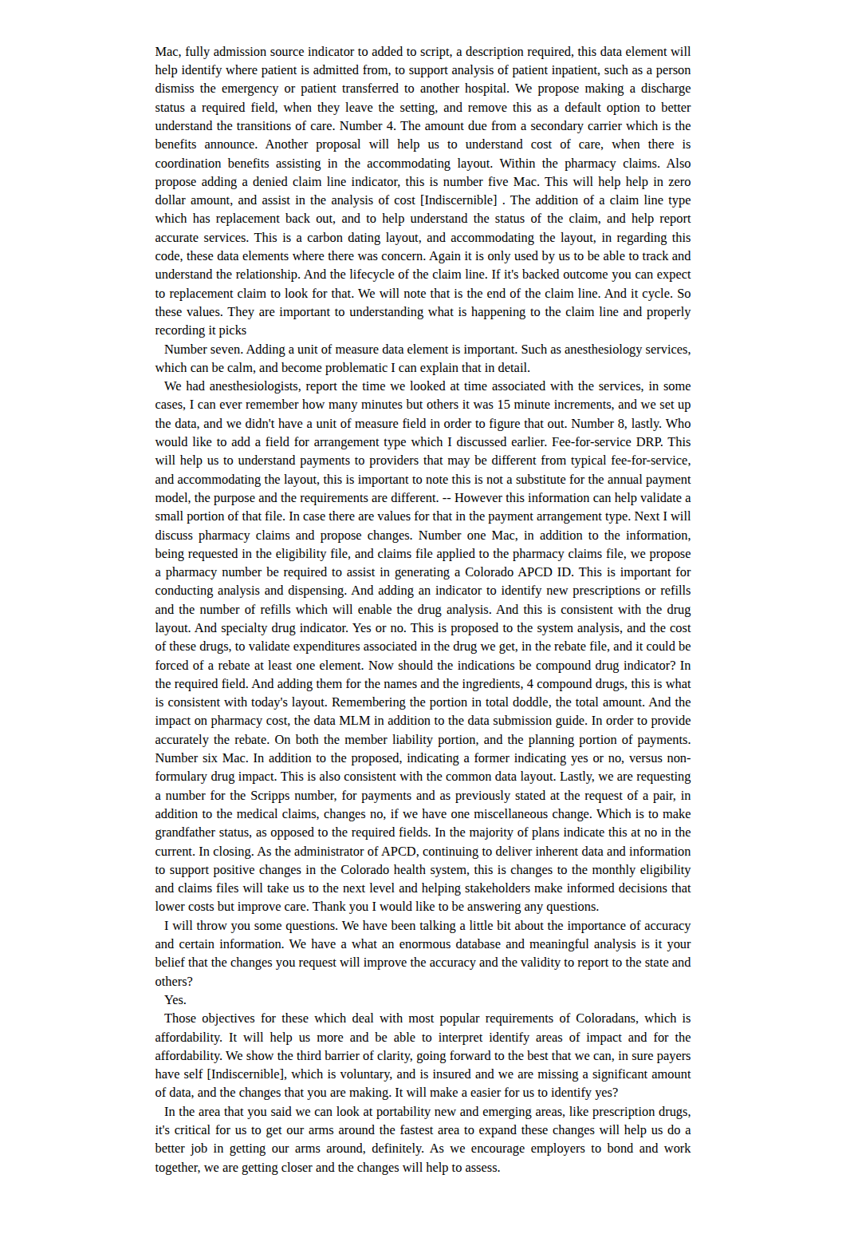Mac, fully admission source indicator to added to script, a description required, this data element will help identify where patient is admitted from, to support analysis of patient inpatient, such as a person dismiss the emergency or patient transferred to another hospital. We propose making a discharge status a required field, when they leave the setting, and remove this as a default option to better understand the transitions of care. Number 4. The amount due from a secondary carrier which is the benefits announce. Another proposal will help us to understand cost of care, when there is coordination benefits assisting in the accommodating layout. Within the pharmacy claims. Also propose adding a denied claim line indicator, this is number five Mac. This will help help in zero dollar amount, and assist in the analysis of cost [Indiscernible] . The addition of a claim line type which has replacement back out, and to help understand the status of the claim, and help report accurate services. This is a carbon dating layout, and accommodating the layout, in regarding this code, these data elements where there was concern. Again it is only used by us to be able to track and understand the relationship. And the lifecycle of the claim line. If it's backed outcome you can expect to replacement claim to look for that. We will note that is the end of the claim line. And it cycle. So these values. They are important to understanding what is happening to the claim line and properly recording it picks
Number seven. Adding a unit of measure data element is important. Such as anesthesiology services, which can be calm, and become problematic I can explain that in detail.
We had anesthesiologists, report the time we looked at time associated with the services, in some cases, I can ever remember how many minutes but others it was 15 minute increments, and we set up the data, and we didn't have a unit of measure field in order to figure that out. Number 8, lastly. Who would like to add a field for arrangement type which I discussed earlier. Fee-for-service DRP. This will help us to understand payments to providers that may be different from typical fee-for-service, and accommodating the layout, this is important to note this is not a substitute for the annual payment model, the purpose and the requirements are different. -- However this information can help validate a small portion of that file. In case there are values for that in the payment arrangement type. Next I will discuss pharmacy claims and propose changes. Number one Mac, in addition to the information, being requested in the eligibility file, and claims file applied to the pharmacy claims file, we propose a pharmacy number be required to assist in generating a Colorado APCD ID. This is important for conducting analysis and dispensing. And adding an indicator to identify new prescriptions or refills and the number of refills which will enable the drug analysis. And this is consistent with the drug layout. And specialty drug indicator. Yes or no. This is proposed to the system analysis, and the cost of these drugs, to validate expenditures associated in the drug we get, in the rebate file, and it could be forced of a rebate at least one element. Now should the indications be compound drug indicator? In the required field. And adding them for the names and the ingredients, 4 compound drugs, this is what is consistent with today's layout. Remembering the portion in total doddle, the total amount. And the impact on pharmacy cost, the data MLM in addition to the data submission guide. In order to provide accurately the rebate. On both the member liability portion, and the planning portion of payments. Number six Mac. In addition to the proposed, indicating a former indicating yes or no, versus non-formulary drug impact. This is also consistent with the common data layout. Lastly, we are requesting a number for the Scripps number, for payments and as previously stated at the request of a pair, in addition to the medical claims, changes no, if we have one miscellaneous change. Which is to make grandfather status, as opposed to the required fields. In the majority of plans indicate this at no in the current. In closing. As the administrator of APCD, continuing to deliver inherent data and information to support positive changes in the Colorado health system, this is changes to the monthly eligibility and claims files will take us to the next level and helping stakeholders make informed decisions that lower costs but improve care. Thank you I would like to be answering any questions.
I will throw you some questions. We have been talking a little bit about the importance of accuracy and certain information. We have a what an enormous database and meaningful analysis is it your belief that the changes you request will improve the accuracy and the validity to report to the state and others?
Yes.
Those objectives for these which deal with most popular requirements of Coloradans, which is affordability. It will help us more and be able to interpret identify areas of impact and for the affordability. We show the third barrier of clarity, going forward to the best that we can, in sure payers have self [Indiscernible], which is voluntary, and is insured and we are missing a significant amount of data, and the changes that you are making. It will make a easier for us to identify yes?
In the area that you said we can look at portability new and emerging areas, like prescription drugs, it's critical for us to get our arms around the fastest area to expand these changes will help us do a better job in getting our arms around, definitely. As we encourage employers to bond and work together, we are getting closer and the changes will help to assess.